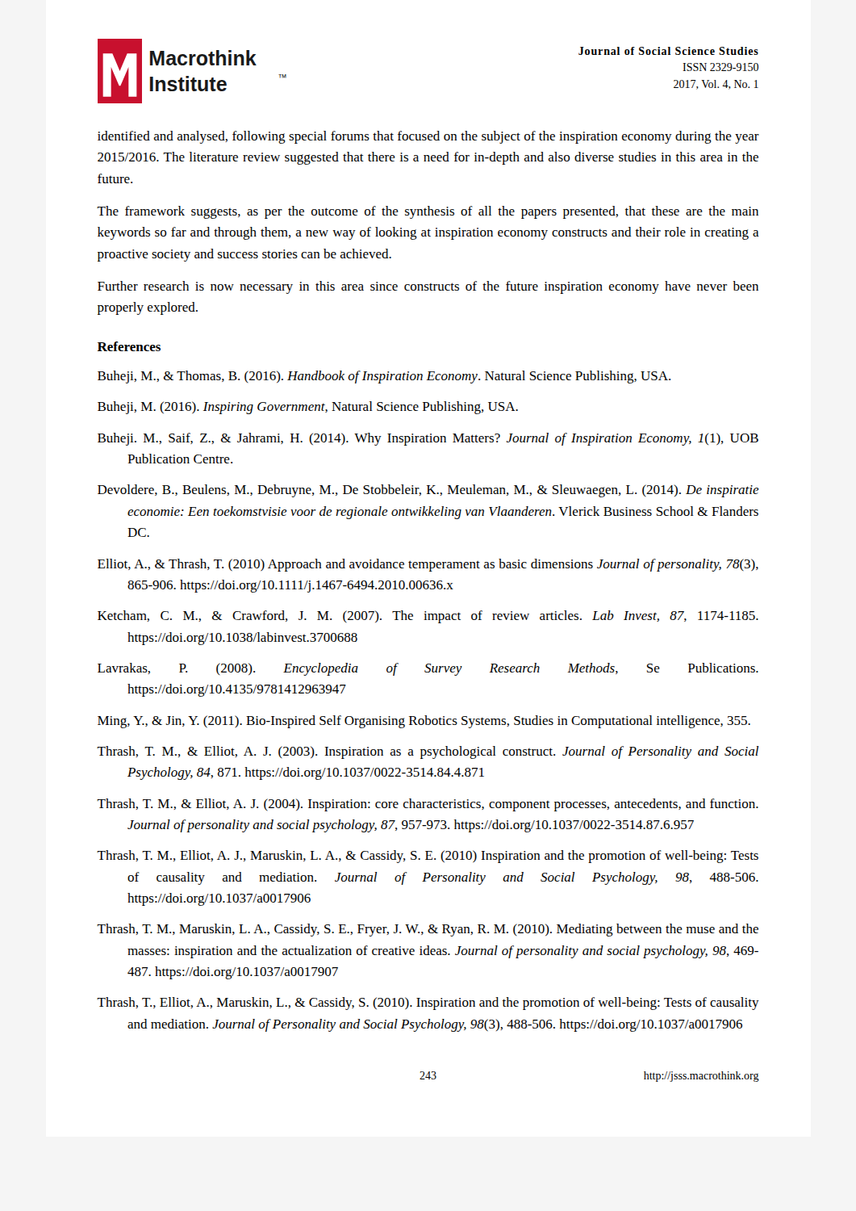Macrothink Institute ™
Journal of Social Science Studies
ISSN 2329-9150
2017, Vol. 4, No. 1
identified and analysed, following special forums that focused on the subject of the inspiration economy during the year 2015/2016. The literature review suggested that there is a need for in-depth and also diverse studies in this area in the future.
The framework suggests, as per the outcome of the synthesis of all the papers presented, that these are the main keywords so far and through them, a new way of looking at inspiration economy constructs and their role in creating a proactive society and success stories can be achieved.
Further research is now necessary in this area since constructs of the future inspiration economy have never been properly explored.
References
Buheji, M., & Thomas, B. (2016). Handbook of Inspiration Economy. Natural Science Publishing, USA.
Buheji, M. (2016). Inspiring Government, Natural Science Publishing, USA.
Buheji. M., Saif, Z., & Jahrami, H. (2014). Why Inspiration Matters? Journal of Inspiration Economy, 1(1), UOB Publication Centre.
Devoldere, B., Beulens, M., Debruyne, M., De Stobbeleir, K., Meuleman, M., & Sleuwaegen, L. (2014). De inspiratie economie: Een toekomstvisie voor de regionale ontwikkeling van Vlaanderen. Vlerick Business School & Flanders DC.
Elliot, A., & Thrash, T. (2010) Approach and avoidance temperament as basic dimensions Journal of personality, 78(3), 865-906. https://doi.org/10.1111/j.1467-6494.2010.00636.x
Ketcham, C. M., & Crawford, J. M. (2007). The impact of review articles. Lab Invest, 87, 1174-1185. https://doi.org/10.1038/labinvest.3700688
Lavrakas, P. (2008). Encyclopedia of Survey Research Methods, Se Publications. https://doi.org/10.4135/9781412963947
Ming, Y., & Jin, Y. (2011). Bio-Inspired Self Organising Robotics Systems, Studies in Computational intelligence, 355.
Thrash, T. M., & Elliot, A. J. (2003). Inspiration as a psychological construct. Journal of Personality and Social Psychology, 84, 871. https://doi.org/10.1037/0022-3514.84.4.871
Thrash, T. M., & Elliot, A. J. (2004). Inspiration: core characteristics, component processes, antecedents, and function. Journal of personality and social psychology, 87, 957-973. https://doi.org/10.1037/0022-3514.87.6.957
Thrash, T. M., Elliot, A. J., Maruskin, L. A., & Cassidy, S. E. (2010) Inspiration and the promotion of well-being: Tests of causality and mediation. Journal of Personality and Social Psychology, 98, 488-506. https://doi.org/10.1037/a0017906
Thrash, T. M., Maruskin, L. A., Cassidy, S. E., Fryer, J. W., & Ryan, R. M. (2010). Mediating between the muse and the masses: inspiration and the actualization of creative ideas. Journal of personality and social psychology, 98, 469-487. https://doi.org/10.1037/a0017907
Thrash, T., Elliot, A., Maruskin, L., & Cassidy, S. (2010). Inspiration and the promotion of well-being: Tests of causality and mediation. Journal of Personality and Social Psychology, 98(3), 488-506. https://doi.org/10.1037/a0017906
243 http://jsss.macrothink.org